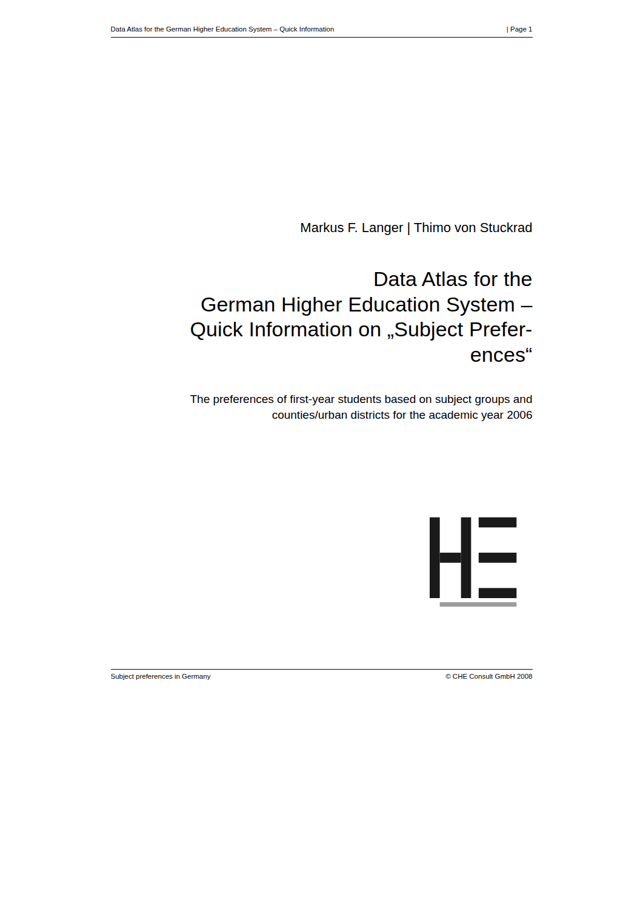Data Atlas for the German Higher Education System – Quick Information
| Page 1
Markus F. Langer | Thimo von Stuckrad
Data Atlas for the
German Higher Education System –
Quick Information on „Subject Prefer-
ences“
The preferences of first-year students based on subject groups and
counties/urban districts for the academic year 2006
CONSULT
Subject preferences in Germany
© CHE Consult GmbH 2008